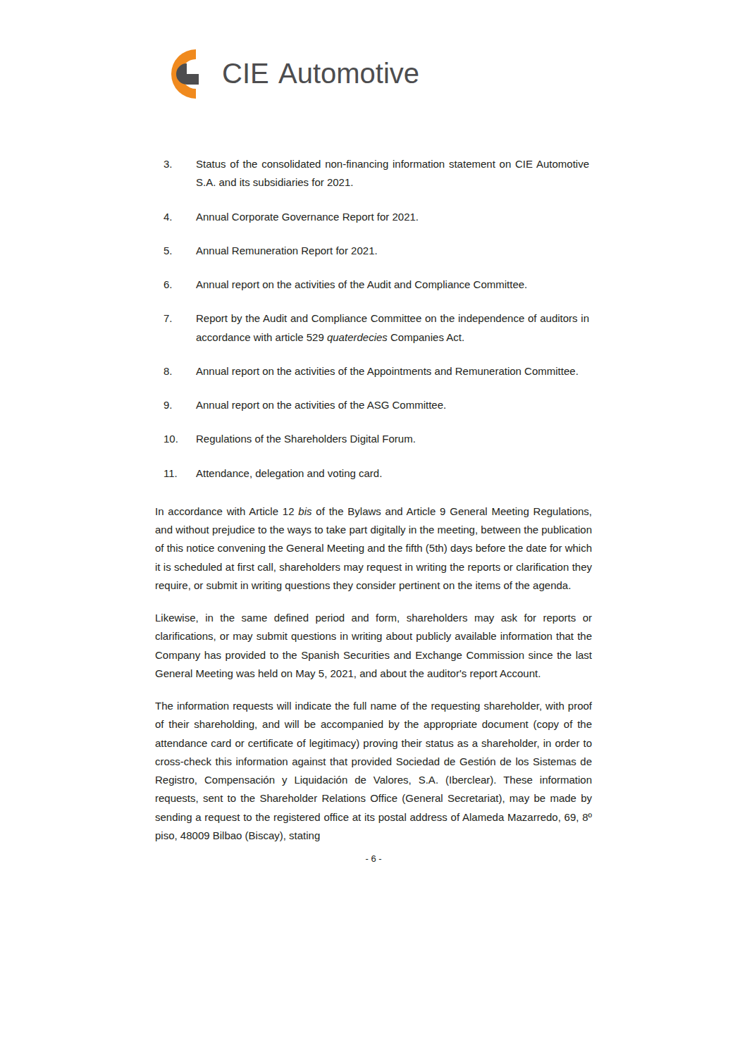CIE Automotive
3. Status of the consolidated non-financing information statement on CIE Automotive S.A. and its subsidiaries for 2021.
4. Annual Corporate Governance Report for 2021.
5. Annual Remuneration Report for 2021.
6. Annual report on the activities of the Audit and Compliance Committee.
7. Report by the Audit and Compliance Committee on the independence of auditors in accordance with article 529 quaterdecies Companies Act.
8. Annual report on the activities of the Appointments and Remuneration Committee.
9. Annual report on the activities of the ASG Committee.
10. Regulations of the Shareholders Digital Forum.
11. Attendance, delegation and voting card.
In accordance with Article 12 bis of the Bylaws and Article 9 General Meeting Regulations, and without prejudice to the ways to take part digitally in the meeting, between the publication of this notice convening the General Meeting and the fifth (5th) days before the date for which it is scheduled at first call, shareholders may request in writing the reports or clarification they require, or submit in writing questions they consider pertinent on the items of the agenda.
Likewise, in the same defined period and form, shareholders may ask for reports or clarifications, or may submit questions in writing about publicly available information that the Company has provided to the Spanish Securities and Exchange Commission since the last General Meeting was held on May 5, 2021, and about the auditor's report Account.
The information requests will indicate the full name of the requesting shareholder, with proof of their shareholding, and will be accompanied by the appropriate document (copy of the attendance card or certificate of legitimacy) proving their status as a shareholder, in order to cross-check this information against that provided Sociedad de Gestión de los Sistemas de Registro, Compensación y Liquidación de Valores, S.A. (Iberclear). These information requests, sent to the Shareholder Relations Office (General Secretariat), may be made by sending a request to the registered office at its postal address of Alameda Mazarredo, 69, 8º piso, 48009 Bilbao (Biscay), stating
- 6 -